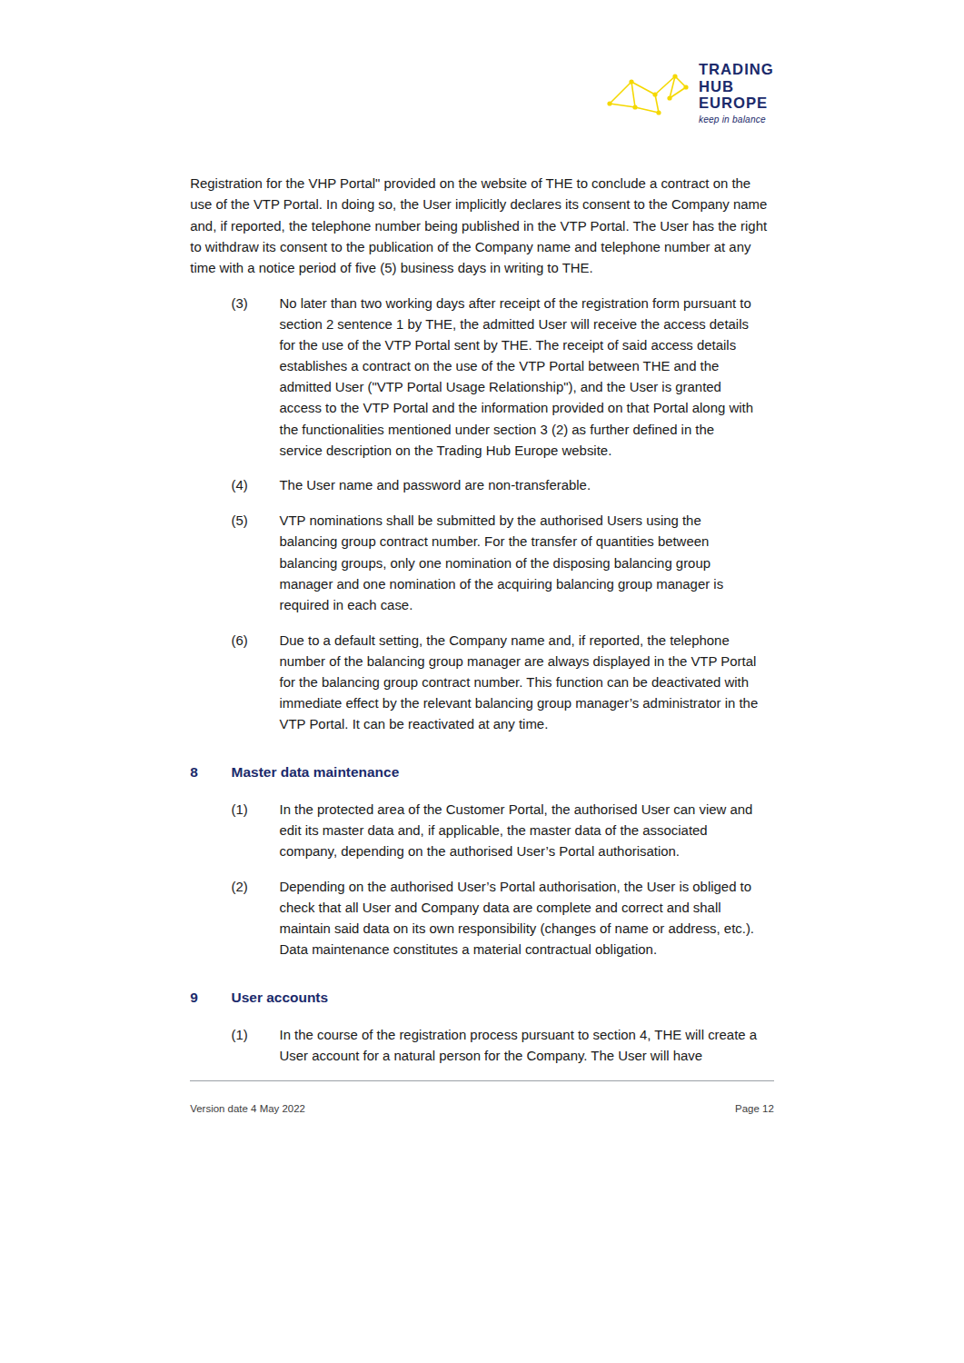TRADING
HUB
EUROPE keep in balance
Registration for the VHP Portal" provided on the website of THE to conclude a contract on the use of the VTP Portal. In doing so, the User implicitly declares its consent to the Company name and, if reported, the telephone number being published in the VTP Portal. The User has the right to withdraw its consent to the publication of the Company name and telephone number at any time with a notice period of five (5) business days in writing to THE.
(3)
No later than two working days after receipt of the registration form pursuant to section 2 sentence 1 by THE, the admitted User will receive the access details for the use of the VTP Portal sent by THE. The receipt of said access details establishes a contract on the use of the VTP Portal between THE and the admitted User ("VTP Portal Usage Relationship"), and the User is granted access to the VTP Portal and the information provided on that Portal along with the functionalities mentioned under section 3 (2) as further defined in the service description on the Trading Hub Europe website.
(4)
The User name and password are non-transferable.
(5)
VTP nominations shall be submitted by the authorised Users using the balancing group contract number. For the transfer of quantities between balancing groups, only one nomination of the disposing balancing group manager and one nomination of the acquiring balancing group manager is required in each case.
(6)
Due to a default setting, the Company name and, if reported, the telephone number of the balancing group manager are always displayed in the VTP Portal for the balancing group contract number. This function can be deactivated with immediate effect by the relevant balancing group manager’s administrator in the VTP Portal. It can be reactivated at any time.
8 Master data maintenance
(1)
In the protected area of the Customer Portal, the authorised User can view and edit its master data and, if applicable, the master data of the associated company, depending on the authorised User’s Portal authorisation.
(2)
Depending on the authorised User’s Portal authorisation, the User is obliged to check that all User and Company data are complete and correct and shall maintain said data on its own responsibility (changes of name or address, etc.). Data maintenance constitutes a material contractual obligation.
9 User accounts
(1)
In the course of the registration process pursuant to section 4, THE will create a User account for a natural person for the Company. The User will have
Version date 4 May 2022 Page 12